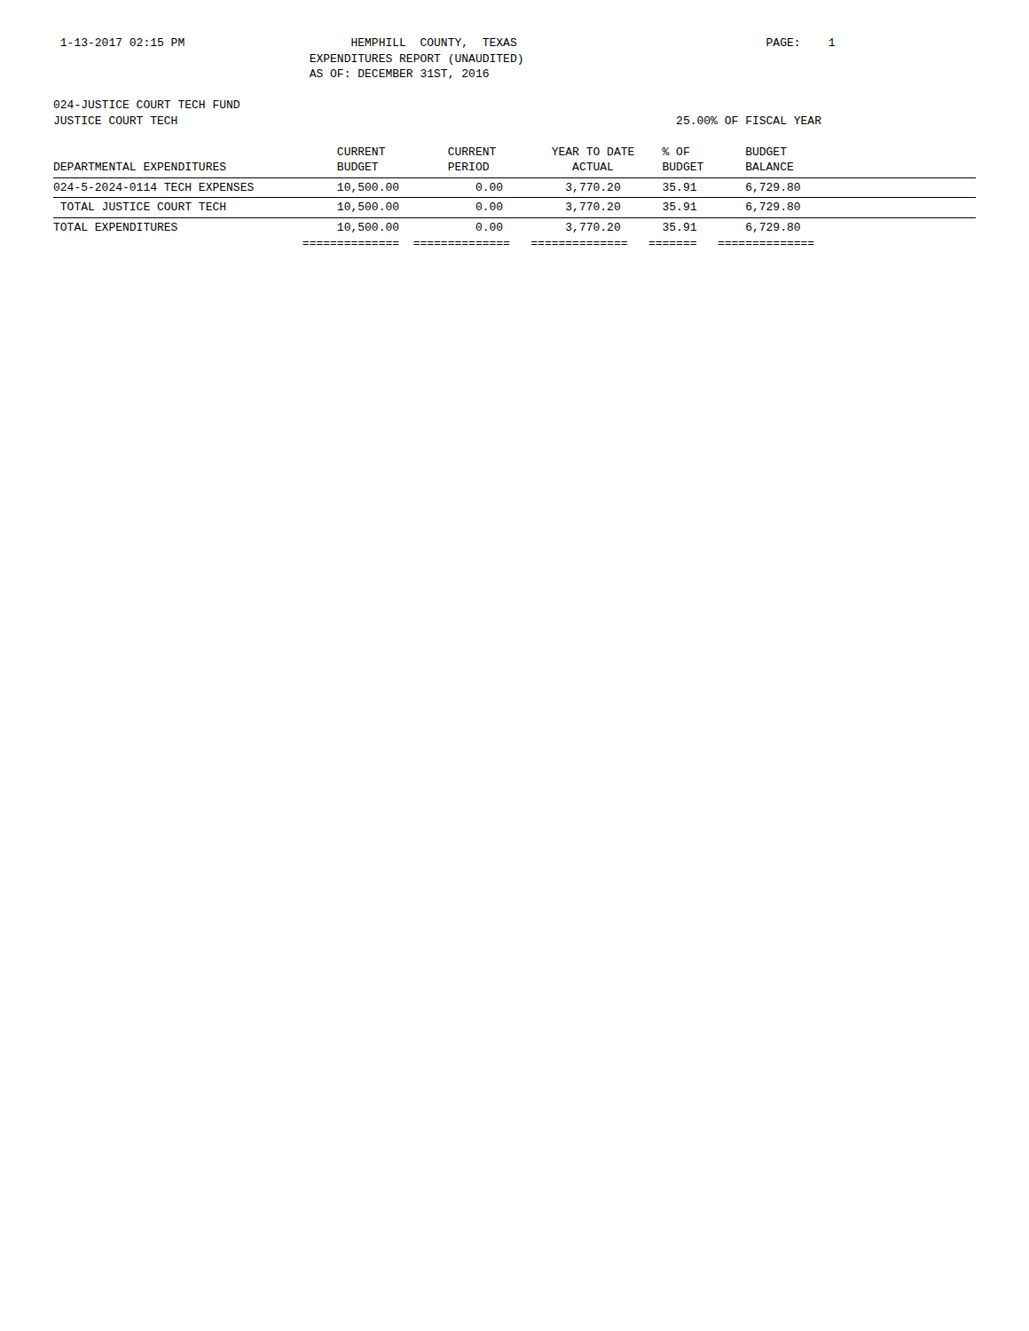1-13-2017 02:15 PM                        HEMPHILL  COUNTY,  TEXAS                                    PAGE:    1
                                     EXPENDITURES REPORT (UNAUDITED)
                                     AS OF: DECEMBER 31ST, 2016

024-JUSTICE COURT TECH FUND
JUSTICE COURT TECH                                                                        25.00% OF FISCAL YEAR

                                         CURRENT         CURRENT        YEAR TO DATE    % OF        BUDGET
DEPARTMENTAL EXPENDITURES                BUDGET          PERIOD            ACTUAL       BUDGET      BALANCE
024-5-2024-0114 TECH EXPENSES            10,500.00           0.00         3,770.20      35.91       6,729.80
 TOTAL JUSTICE COURT TECH                10,500.00           0.00         3,770.20      35.91       6,729.80
TOTAL EXPENDITURES                       10,500.00           0.00         3,770.20      35.91       6,729.80
                                    ==============  ==============   ==============   =======   ==============